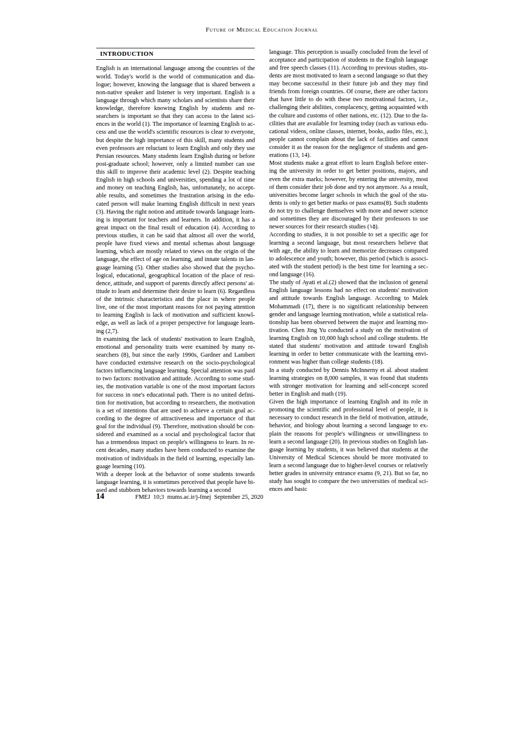Future of Medical Education Journal
INTRODUCTION
English is an international language among the countries of the world. Today's world is the world of communication and dialogue; however, knowing the language that is shared between a non-native speaker and listener is very important. English is a language through which many scholars and scientists share their knowledge, therefore knowing English by students and researchers is important so that they can access to the latest sciences in the world (1). The importance of learning English to access and use the world's scientific resources is clear to everyone, but despite the high importance of this skill, many students and even professors are reluctant to learn English and only they use Persian resources. Many students learn English during or before post-graduate school; however, only a limited number can use this skill to improve their academic level (2). Despite teaching English in high schools and universities, spending a lot of time and money on teaching English, has, unfortunately, no acceptable results, and sometimes the frustration arising in the educated person will make learning English difficult in next years (3). Having the right notion and attitude towards language learning is important for teachers and learners. In addition, it has a great impact on the final result of education (4). According to previous studies, it can be said that almost all over the world, people have fixed views and mental schemas about language learning, which are mostly related to views on the origin of the language, the effect of age on learning, and innate talents in language learning (5). Other studies also showed that the psychological, educational, geographical location of the place of residence, attitude, and support of parents directly affect persons' attitude to learn and determine their desire to learn (6). Regardless of the intrinsic characteristics and the place in where people live, one of the most important reasons for not paying attention to learning English is lack of motivation and sufficient knowledge, as well as lack of a proper perspective for language learning (2,7).
In examining the lack of students' motivation to learn English, emotional and personality traits were examined by many researchers (8), but since the early 1990s, Gardner and Lambert have conducted extensive research on the socio-psychological factors influencing language learning. Special attention was paid to two factors: motivation and attitude. According to some studies, the motivation variable is one of the most important factors for success in one's educational path. There is no united definition for motivation, but according to researchers, the motivation is a set of intentions that are used to achieve a certain goal according to the degree of attractiveness and importance of that goal for the individual (9). Therefore, motivation should be considered and examined as a social and psychological factor that has a tremendous impact on people's willingness to learn. In recent decades, many studies have been conducted to examine the motivation of individuals in the field of learning, especially language learning (10).
With a deeper look at the behavior of some students towards language learning, it is sometimes perceived that people have biased and stubborn behaviors towards learning a second
language. This perception is usually concluded from the level of acceptance and participation of students in the English language and free speech classes (11). According to previous studies, students are most motivated to learn a second language so that they may become successful in their future job and they may find friends from foreign countries. Of course, there are other factors that have little to do with these two motivational factors, i.e., challenging their abilities, complacency, getting acquainted with the culture and customs of other nations, etc. (12). Due to the facilities that are available for learning today (such as various educational videos, online classes, internet, books, audio files, etc.), people cannot complain about the lack of facilities and cannot consider it as the reason for the negligence of students and generations (13, 14).
Most students make a great effort to learn English before entering the university in order to get better positions, majors, and even the extra marks; however, by entering the university, most of them consider their job done and try not anymore. As a result, universities become larger schools in which the goal of the students is only to get better marks or pass exams(8). Such students do not try to challenge themselves with more and newer science and sometimes they are discouraged by their professors to use newer sources for their research studies (١٥).
According to studies, it is not possible to set a specific age for learning a second language, but most researchers believe that with age, the ability to learn and memorize decreases compared to adolescence and youth; however, this period (which is associated with the student period) is the best time for learning a second language (16).
The study of Ayati et al.(2) showed that the inclusion of general English language lessons had no effect on students' motivation and attitude towards English language. According to Malek Mohammadi (17), there is no significant relationship between gender and language learning motivation, while a statistical relationship has been observed between the major and learning motivation. Chen Jing Yu conducted a study on the motivation of learning English on 10,000 high school and college students. He stated that students' motivation and attitude toward English learning in order to better communicate with the learning environment was higher than college students (18).
In a study conducted by Dennis McInnerny et al. about student learning strategies on 8,000 samples, it was found that students with stronger motivation for learning and self-concept scored better in English and math (19).
Given the high importance of learning English and its role in promoting the scientific and professional level of people, it is necessary to conduct research in the field of motivation, attitude, behavior, and biology about learning a second language to explain the reasons for people's willingness or unwillingness to learn a second language (20). In previous studies on English language learning by students, it was believed that students at the University of Medical Sciences should be more motivated to learn a second language due to higher-level courses or relatively better grades in university entrance exams (9, 21). But so far, no study has sought to compare the two universities of medical sciences and basic
14 FMEJ 10;3 mums.ac.ir/j-fmej September 25, 2020